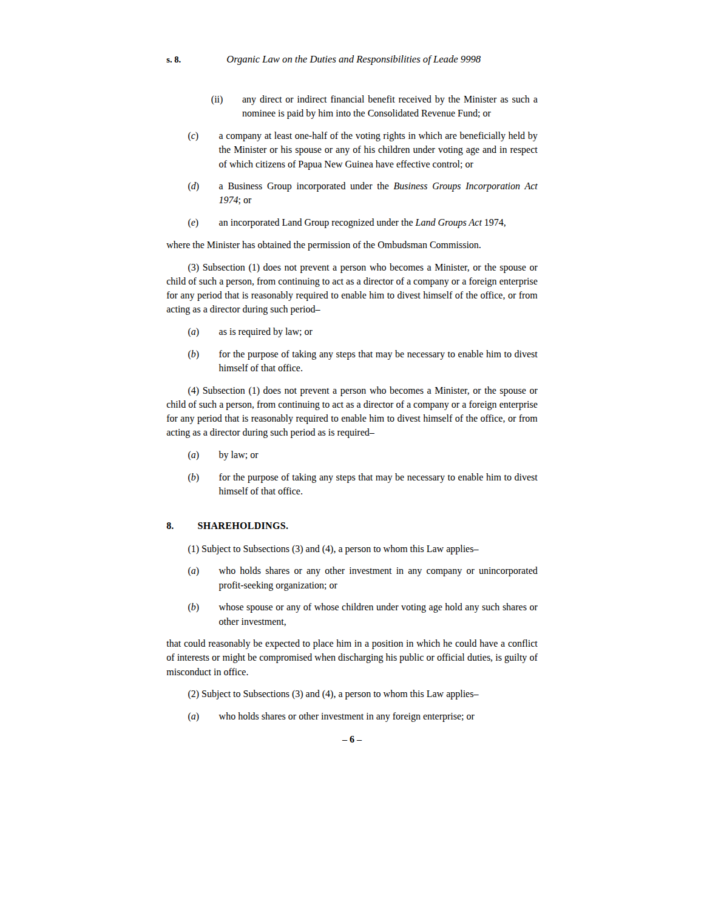s. 8.
Organic Law on the Duties and Responsibilities of Leade 9998
(ii)
any direct or indirect financial benefit received by the Minister as such a nominee is paid by him into the Consolidated Revenue Fund; or
(c)
a company at least one-half of the voting rights in which are beneficially held by the Minister or his spouse or any of his children under voting age and in respect of which citizens of Papua New Guinea have effective control; or
(d)
a Business Group incorporated under the Business Groups Incorporation Act 1974; or
(e)
an incorporated Land Group recognized under the Land Groups Act 1974,
where the Minister has obtained the permission of the Ombudsman Commission.
(3) Subsection (1) does not prevent a person who becomes a Minister, or the spouse or child of such a person, from continuing to act as a director of a company or a foreign enterprise for any period that is reasonably required to enable him to divest himself of the office, or from acting as a director during such period–
(a)
as is required by law; or
(b)
for the purpose of taking any steps that may be necessary to enable him to divest himself of that office.
(4) Subsection (1) does not prevent a person who becomes a Minister, or the spouse or child of such a person, from continuing to act as a director of a company or a foreign enterprise for any period that is reasonably required to enable him to divest himself of the office, or from acting as a director during such period as is required–
(a)
by law; or
(b)
for the purpose of taking any steps that may be necessary to enable him to divest himself of that office.
8.
SHAREHOLDINGS.
(1) Subject to Subsections (3) and (4), a person to whom this Law applies–
(a)
who holds shares or any other investment in any company or unincorporated profit-seeking organization; or
(b)
whose spouse or any of whose children under voting age hold any such shares or other investment,
that could reasonably be expected to place him in a position in which he could have a conflict of interests or might be compromised when discharging his public or official duties, is guilty of misconduct in office.
(2) Subject to Subsections (3) and (4), a person to whom this Law applies–
(a)
who holds shares or other investment in any foreign enterprise; or
– 6 –